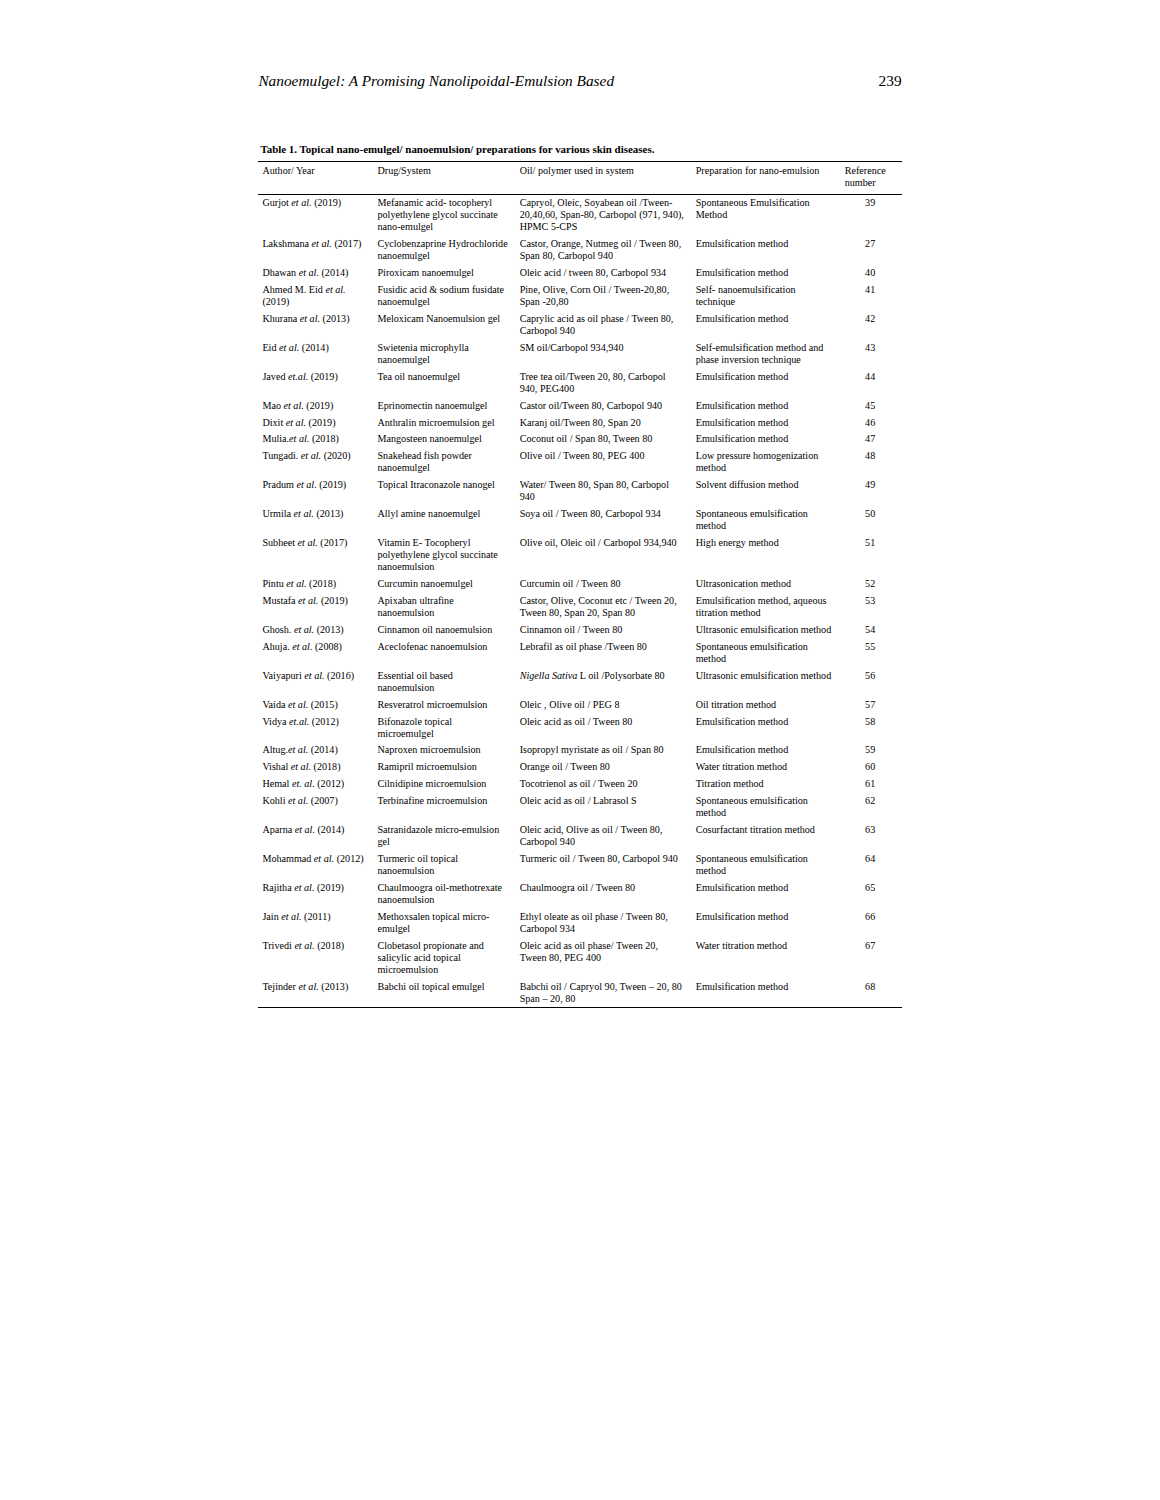Nanoemulgel: A Promising Nanolipoidal-Emulsion Based 239
Table 1. Topical nano-emulgel/ nanoemulsion/ preparations for various skin diseases.
| Author/ Year | Drug/System | Oil/ polymer used in system | Preparation for nano-emulsion | Reference number |
| --- | --- | --- | --- | --- |
| Gurjot et al. (2019) | Mefanamic acid- tocopheryl polyethylene glycol succinate nano-emulgel | Capryol, Oleic, Soyabean oil /Tween-20,40,60, Span-80, Carbopol (971, 940), HPMC 5-CPS | Spontaneous Emulsification Method | 39 |
| Lakshmana et al. (2017) | Cyclobenzaprine Hydrochloride nanoemulgel | Castor, Orange, Nutmeg oil / Tween 80, Span 80, Carbopol 940 | Emulsification method | 27 |
| Dhawan et al. (2014) | Piroxicam nanoemulgel | Oleic acid / tween 80, Carbopol 934 | Emulsification method | 40 |
| Ahmed M. Eid et al. (2019) | Fusidic acid & sodium fusidate nanoemulgel | Pine, Olive, Corn Oil / Tween-20,80, Span -20,80 | Self- nanoemulsification technique | 41 |
| Khurana et al. (2013) | Meloxicam Nanoemulsion gel | Caprylic acid as oil phase / Tween 80, Carbopol 940 | Emulsification method | 42 |
| Eid et al. (2014) | Swietenia microphylla nanoemulgel | SM oil/Carbopol 934,940 | Self-emulsification method and phase inversion technique | 43 |
| Javed et.al. (2019) | Tea oil nanoemulgel | Tree tea oil/Tween 20, 80, Carbopol 940, PEG400 | Emulsification method | 44 |
| Mao et al. (2019) | Eprinomectin nanoemulgel | Castor oil/Tween 80, Carbopol 940 | Emulsification method | 45 |
| Dixit et al. (2019) | Anthralin microemulsion gel | Karanj oil/Tween 80, Span 20 | Emulsification method | 46 |
| Mulia. et al. (2018) | Mangosteen nanoemulgel | Coconut oil / Span 80, Tween 80 | Emulsification method | 47 |
| Tungadi. et al. (2020) | Snakehead fish powder nanoemulgel | Olive oil / Tween 80, PEG 400 | Low pressure homogenization method | 48 |
| Pradum et al. (2019) | Topical Itraconazole nanogel | Water/ Tween 80, Span 80, Carbopol 940 | Solvent diffusion method | 49 |
| Urmila et al. (2013) | Allyl amine nanoemulgel | Soya oil / Tween 80, Carbopol 934 | Spontaneous emulsification method | 50 |
| Subheet et al. (2017) | Vitamin E- Tocopheryl polyethylene glycol succinate nanoemulsion | Olive oil, Oleic oil / Carbopol 934,940 | High energy method | 51 |
| Pintu et al. (2018) | Curcumin nanoemulgel | Curcumin oil / Tween 80 | Ultrasonication method | 52 |
| Mustafa et al. (2019) | Apixaban ultrafine nanoemulsion | Castor, Olive, Coconut etc / Tween 20, Tween 80, Span 20, Span 80 | Emulsification method, aqueous titration method | 53 |
| Ghosh. et al. (2013) | Cinnamon oil nanoemulsion | Cinnamon oil / Tween 80 | Ultrasonic emulsification method | 54 |
| Ahuja. et al. (2008) | Aceclofenac nanoemulsion | Lebrafil as oil phase /Tween 80 | Spontaneous emulsification method | 55 |
| Vaiyapuri et al. (2016) | Essential oil based nanoemulsion | Nigella Sativa L oil /Polysorbate 80 | Ultrasonic emulsification method | 56 |
| Vaida et al. (2015) | Resveratrol microemulsion | Oleic , Olive oil / PEG 8 | Oil titration method | 57 |
| Vidya et.al. (2012) | Bifonazole topical microemulgel | Oleic acid as oil / Tween 80 | Emulsification method | 58 |
| Altug. et al. (2014) | Naproxen microemulsion | Isopropyl myristate as oil / Span 80 | Emulsification method | 59 |
| Vishal et al. (2018) | Ramipril microemulsion | Orange oil / Tween 80 | Water titration method | 60 |
| Hemal et. al. (2012) | Cilnidipine microemulsion | Tocotrienol as oil / Tween 20 | Titration method | 61 |
| Kohli et al. (2007) | Terbinafine microemulsion | Oleic acid as oil / Labrasol S | Spontaneous emulsification method | 62 |
| Aparna et al. (2014) | Satranidazole micro-emulsion gel | Oleic acid, Olive as oil / Tween 80, Carbopol 940 | Cosurfactant titration method | 63 |
| Mohammad et al. (2012) | Turmeric oil topical nanoemulsion | Turmeric oil / Tween 80, Carbopol 940 | Spontaneous emulsification method | 64 |
| Rajitha et al. (2019) | Chaulmoogra oil-methotrexate nanoemulsion | Chaulmoogra oil / Tween 80 | Emulsification method | 65 |
| Jain et al. (2011) | Methoxsalen topical micro-emulgel | Ethyl oleate as oil phase / Tween 80, Carbopol 934 | Emulsification method | 66 |
| Trivedi et al. (2018) | Clobetasol propionate and salicylic acid topical microemulsion | Oleic acid as oil phase/ Tween 20, Tween 80, PEG 400 | Water titration method | 67 |
| Tejinder et al. (2013) | Babchi oil topical emulgel | Babchi oil / Capryol 90, Tween – 20, 80 Span – 20, 80 | Emulsification method | 68 |